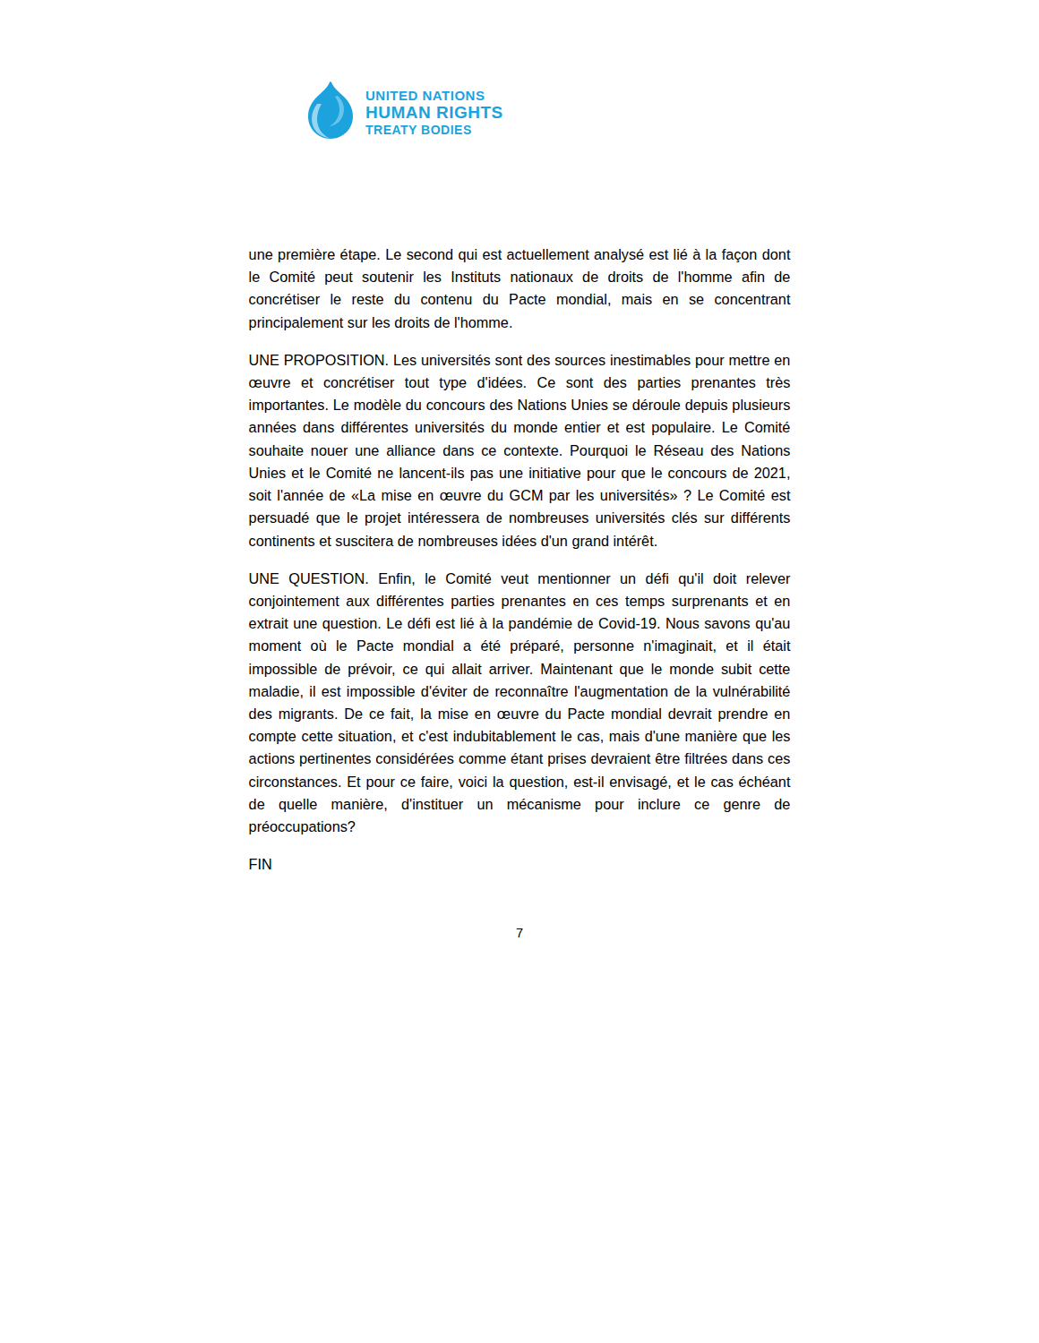UNITED NATIONS HUMAN RIGHTS TREATY BODIES
une première étape. Le second qui est actuellement analysé est lié à la façon dont le Comité peut soutenir les Instituts nationaux de droits de l'homme afin de concrétiser le reste du contenu du Pacte mondial, mais en se concentrant principalement sur les droits de l'homme.
UNE PROPOSITION. Les universités sont des sources inestimables pour mettre en œuvre et concrétiser tout type d'idées. Ce sont des parties prenantes très importantes. Le modèle du concours des Nations Unies se déroule depuis plusieurs années dans différentes universités du monde entier et est populaire. Le Comité souhaite nouer une alliance dans ce contexte. Pourquoi le Réseau des Nations Unies et le Comité ne lancent-ils pas une initiative pour que le concours de 2021, soit l'année de «La mise en œuvre du GCM par les universités» ? Le Comité est persuadé que le projet intéressera de nombreuses universités clés sur différents continents et suscitera de nombreuses idées d'un grand intérêt.
UNE QUESTION. Enfin, le Comité veut mentionner un défi qu'il doit relever conjointement aux différentes parties prenantes en ces temps surprenants et en extrait une question. Le défi est lié à la pandémie de Covid-19. Nous savons qu'au moment où le Pacte mondial a été préparé, personne n'imaginait, et il était impossible de prévoir, ce qui allait arriver. Maintenant que le monde subit cette maladie, il est impossible d'éviter de reconnaître l'augmentation de la vulnérabilité des migrants. De ce fait, la mise en œuvre du Pacte mondial devrait prendre en compte cette situation, et c'est indubitablement le cas, mais d'une manière que les actions pertinentes considérées comme étant prises devraient être filtrées dans ces circonstances. Et pour ce faire, voici la question, est-il envisagé, et le cas échéant de quelle manière, d'instituer un mécanisme pour inclure ce genre de préoccupations?
FIN
7